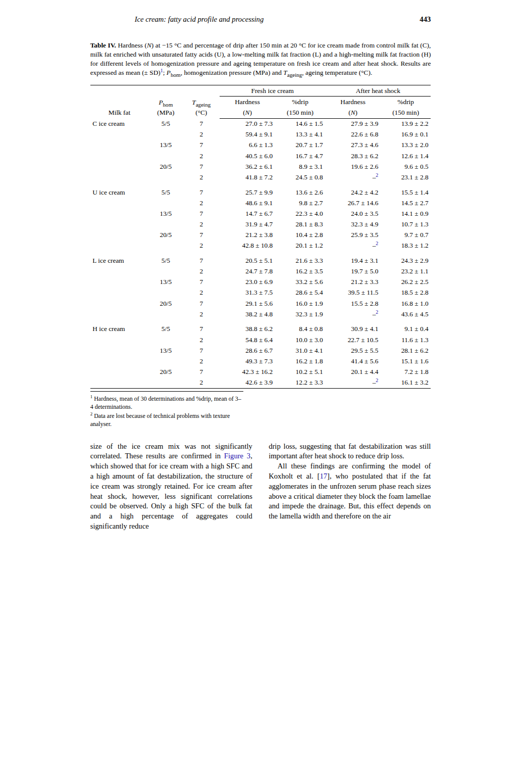Ice cream: fatty acid profile and processing 443
Table IV. Hardness (N) at −15 °C and percentage of drip after 150 min at 20 °C for ice cream made from control milk fat (C), milk fat enriched with unsaturated fatty acids (U), a low-melting milk fat fraction (L) and a high-melting milk fat fraction (H) for different levels of homogenization pressure and ageing temperature on fresh ice cream and after heat shock. Results are expressed as mean (± SD)1; Phom, homogenization pressure (MPa) and Tageing, ageing temperature (°C).
| Milk fat | P hom (MPa) | T ageing (°C) | Fresh ice cream | After heat shock |
| --- | --- | --- | --- | --- |
| Hardness | %drip | Hardness | %drip |
| ( N ) | (150 min) | ( N ) | (150 min) |
| C ice cream | 5/5 | 7 | 27.0 ± 7.3 | 14.6 ± 1.5 | 27.9 ± 3.9 | 13.9 ± 2.2 |
| | | 2 | 59.4 ± 9.1 | 13.3 ± 4.1 | 22.6 ± 6.8 | 16.9 ± 0.1 |
| | 13/5 | 7 | 6.6 ± 1.3 | 20.7 ± 1.7 | 27.3 ± 4.6 | 13.3 ± 2.0 |
| | | 2 | 40.5 ± 6.0 | 16.7 ± 4.7 | 28.3 ± 6.2 | 12.6 ± 1.4 |
| | 20/5 | 7 | 36.2 ± 6.1 | 8.9 ± 3.1 | 19.6 ± 2.6 | 9.6 ± 0.5 |
| | | 2 | 41.8 ± 7.2 | 24.5 ± 0.8 | – 2 | 23.1 ± 2.8 |
| U ice cream | 5/5 | 7 | 25.7 ± 9.9 | 13.6 ± 2.6 | 24.2 ± 4.2 | 15.5 ± 1.4 |
| | | 2 | 48.6 ± 9.1 | 9.8 ± 2.7 | 26.7 ± 14.6 | 14.5 ± 2.7 |
| | 13/5 | 7 | 14.7 ± 6.7 | 22.3 ± 4.0 | 24.0 ± 3.5 | 14.1 ± 0.9 |
| | | 2 | 31.9 ± 4.7 | 28.1 ± 8.3 | 32.3 ± 4.9 | 10.7 ± 1.3 |
| | 20/5 | 7 | 21.2 ± 3.8 | 10.4 ± 2.8 | 25.9 ± 3.5 | 9.7 ± 0.7 |
| | | 2 | 42.8 ± 10.8 | 20.1 ± 1.2 | – 2 | 18.3 ± 1.2 |
| L ice cream | 5/5 | 7 | 20.5 ± 5.1 | 21.6 ± 3.3 | 19.4 ± 3.1 | 24.3 ± 2.9 |
| | | 2 | 24.7 ± 7.8 | 16.2 ± 3.5 | 19.7 ± 5.0 | 23.2 ± 1.1 |
| | 13/5 | 7 | 23.0 ± 6.9 | 33.2 ± 5.6 | 21.2 ± 3.3 | 26.2 ± 2.5 |
| | | 2 | 31.3 ± 7.5 | 28.6 ± 5.4 | 39.5 ± 11.5 | 18.5 ± 2.8 |
| | 20/5 | 7 | 29.1 ± 5.6 | 16.0 ± 1.9 | 15.5 ± 2.8 | 16.8 ± 1.0 |
| | | 2 | 38.2 ± 4.8 | 32.3 ± 1.9 | – 2 | 43.6 ± 4.5 |
| H ice cream | 5/5 | 7 | 38.8 ± 6.2 | 8.4 ± 0.8 | 30.9 ± 4.1 | 9.1 ± 0.4 |
| | | 2 | 54.8 ± 6.4 | 10.0 ± 3.0 | 22.7 ± 10.5 | 11.6 ± 1.3 |
| | 13/5 | 7 | 28.6 ± 6.7 | 31.0 ± 4.1 | 29.5 ± 5.5 | 28.1 ± 6.2 |
| | | 2 | 49.3 ± 7.3 | 16.2 ± 1.8 | 41.4 ± 5.6 | 15.1 ± 1.6 |
| | 20/5 | 7 | 42.3 ± 16.2 | 10.2 ± 5.1 | 20.1 ± 4.4 | 7.2 ± 1.8 |
| | | 2 | 42.6 ± 3.9 | 12.2 ± 3.3 | – 2 | 16.1 ± 3.2 |
1 Hardness, mean of 30 determinations and %drip, mean of 3–4 determinations.
2 Data are lost because of technical problems with texture analyser.
size of the ice cream mix was not significantly correlated. These results are confirmed in Figure 3, which showed that for ice cream with a high SFC and a high amount of fat destabilization, the structure of ice cream was strongly retained. For ice cream after heat shock, however, less significant correlations could be observed. Only a high SFC of the bulk fat and a high percentage of aggregates could significantly reduce
drip loss, suggesting that fat destabilization was still important after heat shock to reduce drip loss.
All these findings are confirming the model of Koxholt et al. [17], who postulated that if the fat agglomerates in the unfrozen serum phase reach sizes above a critical diameter they block the foam lamellae and impede the drainage. But, this effect depends on the lamella width and therefore on the air